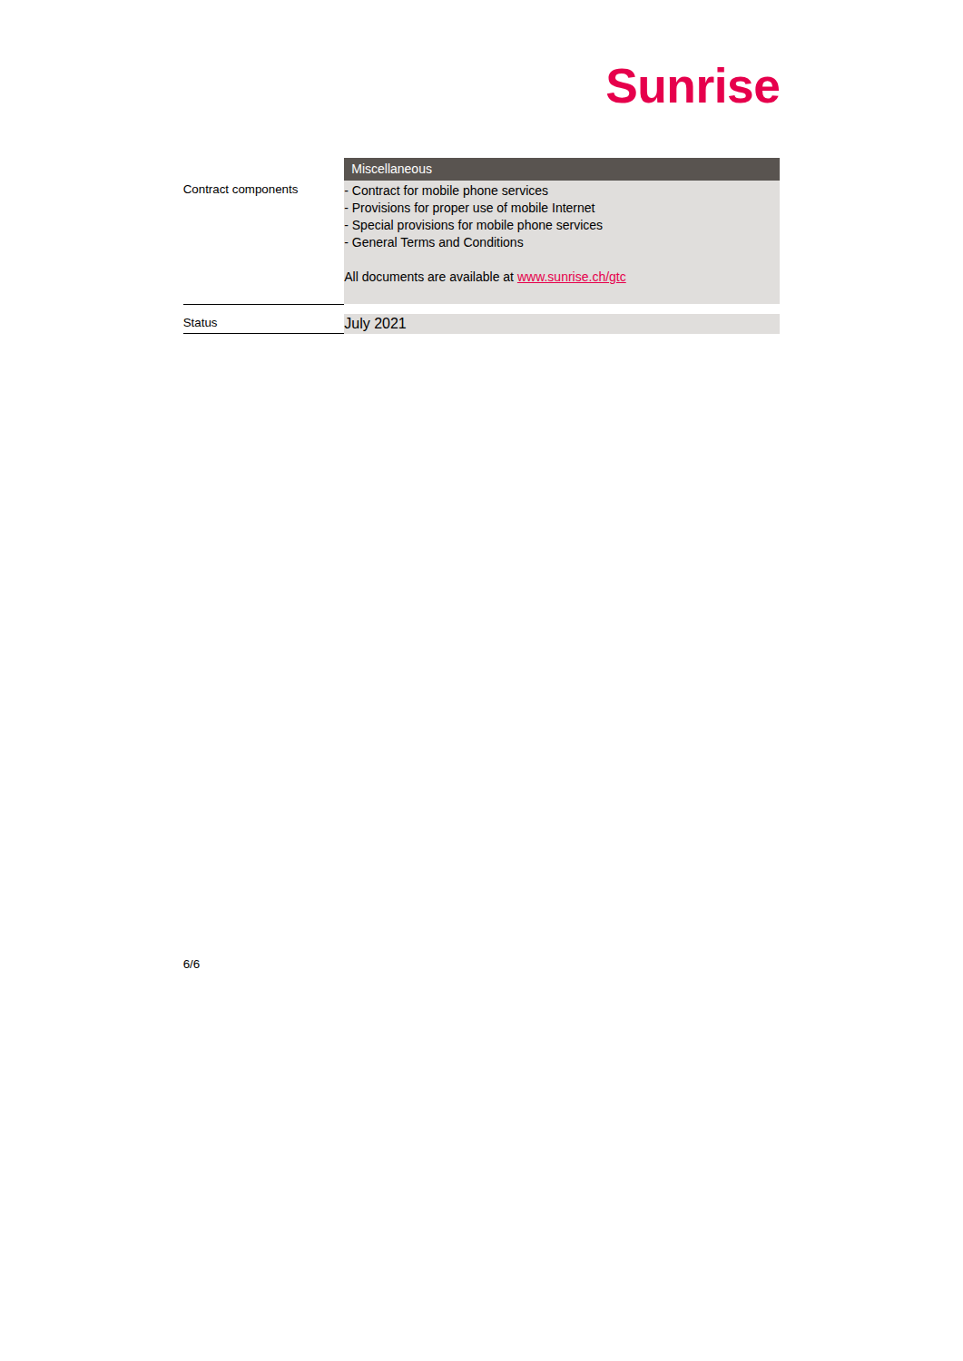Sunrise
| | Miscellaneous |
| Contract components | - Contract for mobile phone services - Provisions for proper use of mobile Internet - Special provisions for mobile phone services - General Terms and Conditions All documents are available at www.sunrise.ch/gtc |
| Status | July 2021 |
6/6